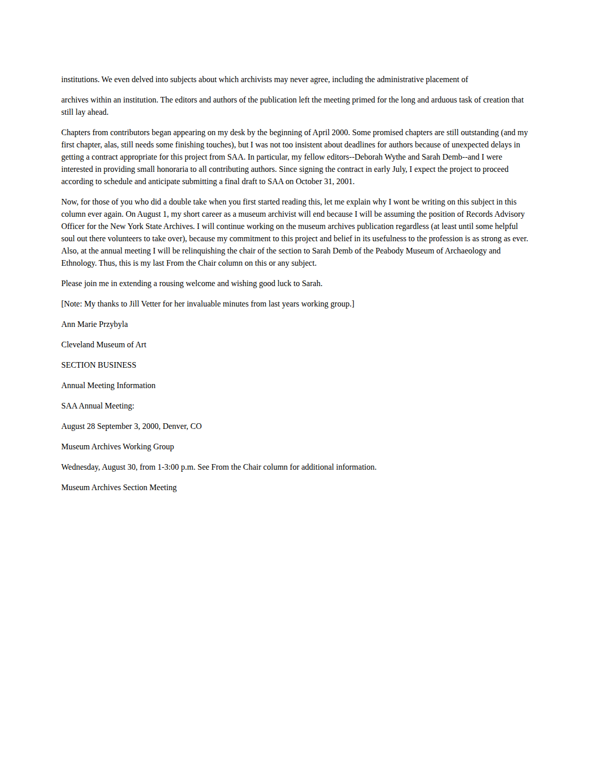institutions. We even delved into subjects about which archivists may never agree, including the administrative placement of
archives within an institution. The editors and authors of the publication left the meeting primed for the long and arduous task of creation that still lay ahead.
Chapters from contributors began appearing on my desk by the beginning of April 2000. Some promised chapters are still outstanding (and my first chapter, alas, still needs some finishing touches), but I was not too insistent about deadlines for authors because of unexpected delays in getting a contract appropriate for this project from SAA. In particular, my fellow editors--Deborah Wythe and Sarah Demb--and I were interested in providing small honoraria to all contributing authors. Since signing the contract in early July, I expect the project to proceed according to schedule and anticipate submitting a final draft to SAA on October 31, 2001.
Now, for those of you who did a double take when you first started reading this, let me explain why I wont be writing on this subject in this column ever again. On August 1, my short career as a museum archivist will end because I will be assuming the position of Records Advisory Officer for the New York State Archives. I will continue working on the museum archives publication regardless (at least until some helpful soul out there volunteers to take over), because my commitment to this project and belief in its usefulness to the profession is as strong as ever. Also, at the annual meeting I will be relinquishing the chair of the section to Sarah Demb of the Peabody Museum of Archaeology and Ethnology. Thus, this is my last From the Chair column on this or any subject.
Please join me in extending a rousing welcome and wishing good luck to Sarah.
[Note: My thanks to Jill Vetter for her invaluable minutes from last years working group.]
Ann Marie Przybyla
Cleveland Museum of Art
SECTION BUSINESS
Annual Meeting Information
SAA Annual Meeting:
August 28 September 3, 2000, Denver, CO
Museum Archives Working Group
Wednesday, August 30, from 1-3:00 p.m. See From the Chair column for additional information.
Museum Archives Section Meeting